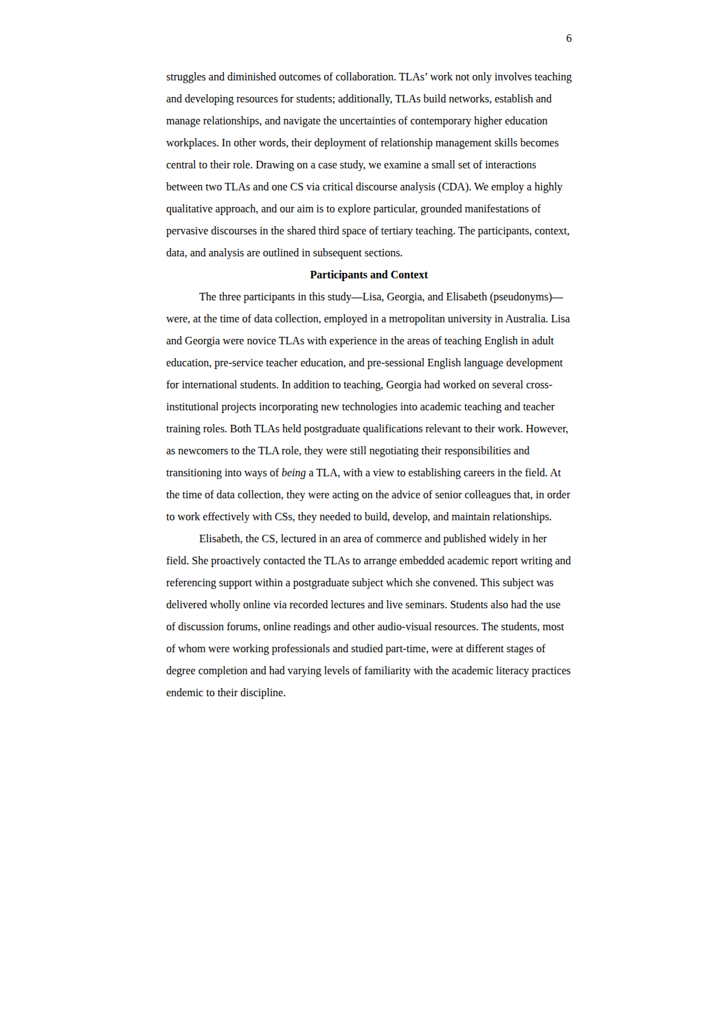6
struggles and diminished outcomes of collaboration. TLAs’ work not only involves teaching and developing resources for students; additionally, TLAs build networks, establish and manage relationships, and navigate the uncertainties of contemporary higher education workplaces. In other words, their deployment of relationship management skills becomes central to their role. Drawing on a case study, we examine a small set of interactions between two TLAs and one CS via critical discourse analysis (CDA). We employ a highly qualitative approach, and our aim is to explore particular, grounded manifestations of pervasive discourses in the shared third space of tertiary teaching. The participants, context, data, and analysis are outlined in subsequent sections.
Participants and Context
The three participants in this study—Lisa, Georgia, and Elisabeth (pseudonyms)—were, at the time of data collection, employed in a metropolitan university in Australia. Lisa and Georgia were novice TLAs with experience in the areas of teaching English in adult education, pre-service teacher education, and pre-sessional English language development for international students. In addition to teaching, Georgia had worked on several cross-institutional projects incorporating new technologies into academic teaching and teacher training roles. Both TLAs held postgraduate qualifications relevant to their work. However, as newcomers to the TLA role, they were still negotiating their responsibilities and transitioning into ways of being a TLA, with a view to establishing careers in the field. At the time of data collection, they were acting on the advice of senior colleagues that, in order to work effectively with CSs, they needed to build, develop, and maintain relationships.
Elisabeth, the CS, lectured in an area of commerce and published widely in her field. She proactively contacted the TLAs to arrange embedded academic report writing and referencing support within a postgraduate subject which she convened. This subject was delivered wholly online via recorded lectures and live seminars. Students also had the use of discussion forums, online readings and other audio-visual resources. The students, most of whom were working professionals and studied part-time, were at different stages of degree completion and had varying levels of familiarity with the academic literacy practices endemic to their discipline.